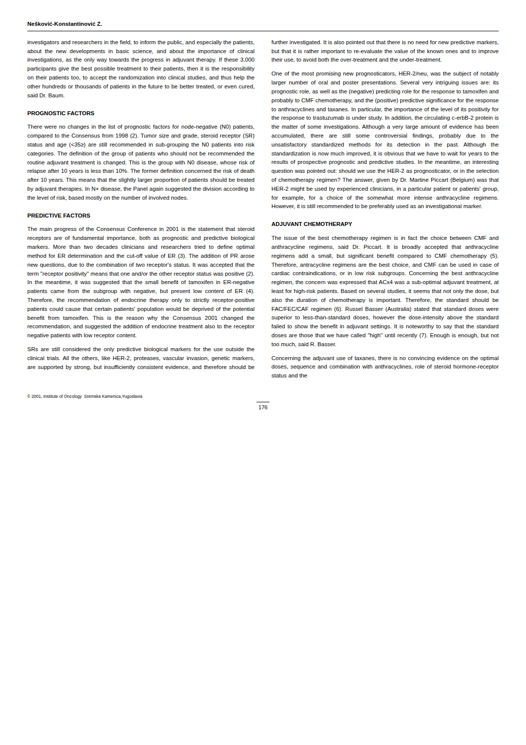Nešković-Konstantinović Z.
investigators and researchers in the field, to inform the public, and especially the patients, about the new developments in basic science, and about the importance of clinical investigations, as the only way towards the progress in adjuvant therapy. If these 3,000 participants give the best possible treatment to their patients, then it is the responsibility on their patients too, to accept the randomization into clinical studies, and thus help the other hundreds or thousands of patients in the future to be better treated, or even cured, said Dr. Baum.
Prognostic factors
There were no changes in the list of prognostic factors for node-negative (N0) patients, compared to the Consensus from 1998 (2). Tumor size and grade, steroid receptor (SR) status and age (<35≥) are still recommended in sub-grouping the N0 patients into risk categories. The definition of the group of patients who should not be recommended the routine adjuvant treatment is changed. This is the group with N0 disease, whose risk of relapse after 10 years is less than 10%. The former definition concerned the risk of death after 10 years. This means that the slightly larger proportion of patients should be treated by adjuvant therapies. In N+ disease, the Panel again suggested the division according to the level of risk, based mostly on the number of involved nodes.
Predictive factors
The main progress of the Consensus Conference in 2001 is the statement that steroid receptors are of fundamental importance, both as prognostic and predictive biological markers. More than two decades clinicians and researchers tried to define optimal method for ER determination and the cut-off value of ER (3). The addition of PR arose new questions, due to the combination of two receptor's status. It was accepted that the term "receptor positivity" means that one and/or the other receptor status was positive (2). In the meantime, it was suggested that the small benefit of tamoxifen in ER-negative patients came from the subgroup with negative, but present low content of ER (4). Therefore, the recommendation of endocrine therapy only to strictly receptor-positive patients could cause that certain patients' population would be deprived of the potential benefit from tamoxifen. This is the reason why the Consensus 2001 changed the recommendation, and suggested the addition of endocrine treatment also to the receptor negative patients with low receptor content.
SRs are still considered the only predictive biological markers for the use outside the clinical trials. All the others, like HER-2, proteases, vascular invasion, genetic markers, are supported by strong, but insufficiently consistent evidence, and therefore should be further investigated. It is also pointed out that there is no need for new predictive markers, but that it is rather important to re-evaluate the value of the known ones and to improve their use, to avoid both the over-treatment and the under-treatment.
One of the most promising new prognosticators, HER-2/neu, was the subject of notably larger number of oral and poster presentations. Several very intriguing issues are: its prognostic role, as well as the (negative) predicting role for the response to tamoxifen and probably to CMF chemotherapy, and the (positive) predictive significance for the response to anthracyclines and taxanes. In particular, the importance of the level of its positivity for the response to trastuzumab is under study. In addition, the circulating c-erbB-2 protein is the matter of some investigations. Although a very large amount of evidence has been accumulated, there are still some controversial findings, probably due to the unsatisfactory standardized methods for its detection in the past. Although the standardization is now much improved, it is obvious that we have to wait for years to the results of prospective prognostic and predictive studies. In the meantime, an interesting question was pointed out: should we use the HER-2 as prognosticator, or in the selection of chemotherapy regimen? The answer, given by Dr. Martine Piccart (Belgium) was that HER-2 might be used by experienced clinicians, in a particular patient or patients' group, for example, for a choice of the somewhat more intense anthracycline regimens. However, it is still recommended to be preferably used as an investigational marker.
Adjuvant chemotherapy
The issue of the best chemotherapy regimen is in fact the choice between CMF and anthracycline regimens, said Dr. Piccart. It is broadly accepted that anthracycline regimens add a small, but significant benefit compared to CMF chemotherapy (5). Therefore, antracycline regimens are the best choice, and CMF can be used in case of cardiac contraindications, or in low risk subgroups. Concerning the best anthracycline regimen, the concern was expressed that ACx4 was a sub-optimal adjuvant treatment, at least for high-risk patients. Based on several studies, it seems that not only the dose, but also the duration of chemotherapy is important. Therefore, the standard should be FAC/FEC/CAF regimen (6). Russel Basser (Australia) stated that standard doses were superior to less-than-standard doses, however the dose-intensity above the standard failed to show the benefit in adjuvant settings. It is noteworthy to say that the standard doses are those that we have called "high" until recently (7). Enough is enough, but not too much, said R. Basser.
Concerning the adjuvant use of taxanes, there is no convincing evidence on the optimal doses, sequence and combination with anthracyclines, role of steroid hormone-receptor status and the
© 2001, Institute of Oncology Sremska Kamenica,Yugoslavia
176